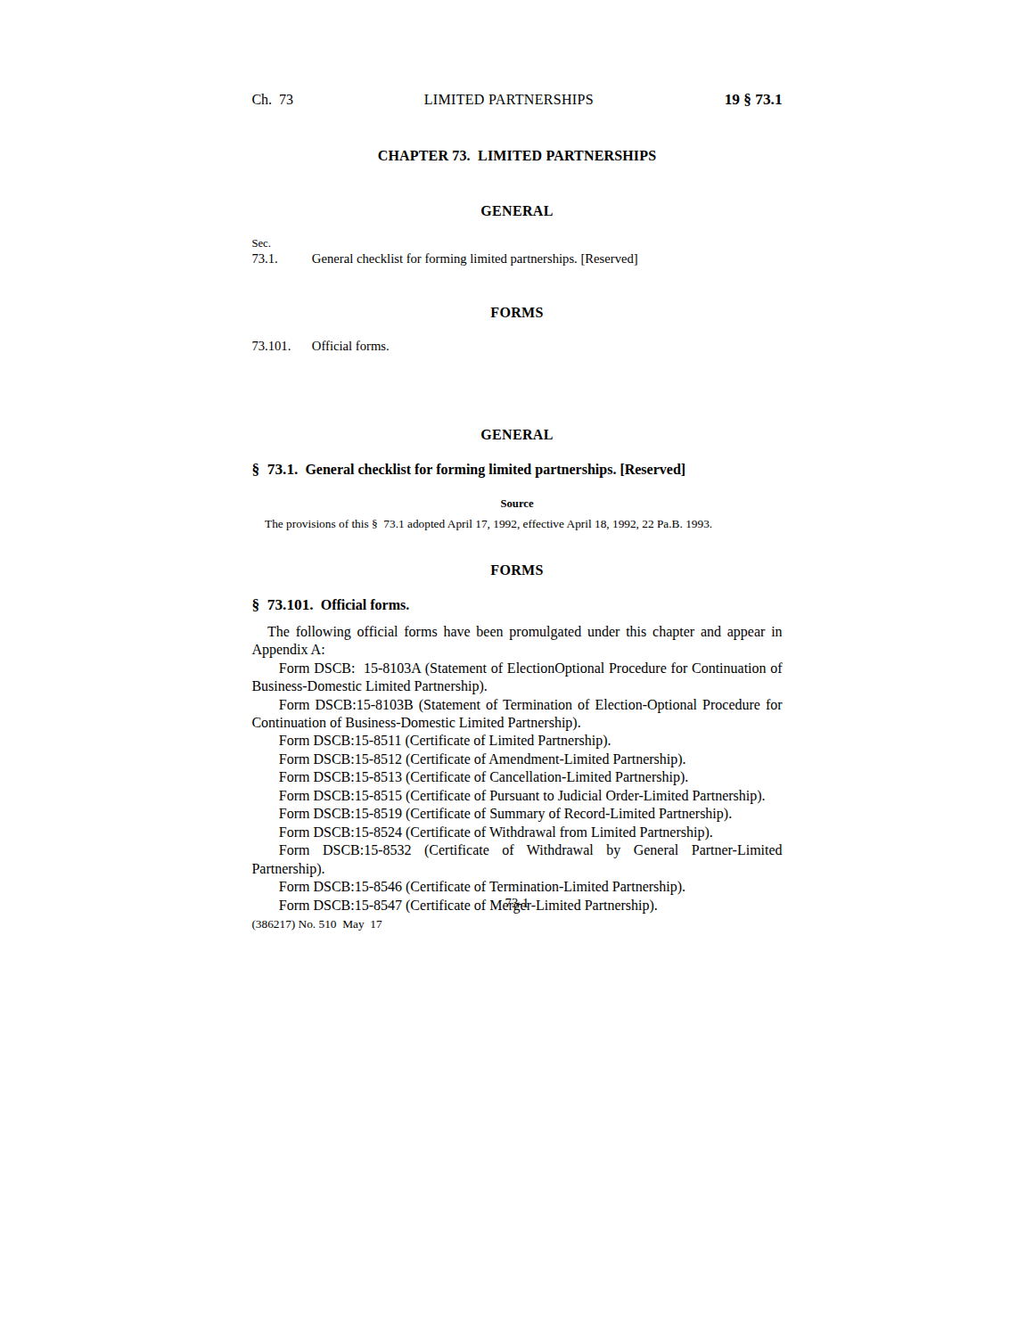Ch. 73 LIMITED PARTNERSHIPS 19 § 73.1
CHAPTER 73. LIMITED PARTNERSHIPS
GENERAL
Sec.
73.1. General checklist for forming limited partnerships. [Reserved]
FORMS
73.101. Official forms.
GENERAL
§ 73.1. General checklist for forming limited partnerships. [Reserved]
Source
The provisions of this § 73.1 adopted April 17, 1992, effective April 18, 1992, 22 Pa.B. 1993.
FORMS
§ 73.101. Official forms.
The following official forms have been promulgated under this chapter and appear in Appendix A:
Form DSCB: 15-8103A (Statement of ElectionOptional Procedure for Continuation of Business-Domestic Limited Partnership).
Form DSCB:15-8103B (Statement of Termination of Election-Optional Procedure for Continuation of Business-Domestic Limited Partnership).
Form DSCB:15-8511 (Certificate of Limited Partnership).
Form DSCB:15-8512 (Certificate of Amendment-Limited Partnership).
Form DSCB:15-8513 (Certificate of Cancellation-Limited Partnership).
Form DSCB:15-8515 (Certificate of Pursuant to Judicial Order-Limited Partnership).
Form DSCB:15-8519 (Certificate of Summary of Record-Limited Partnership).
Form DSCB:15-8524 (Certificate of Withdrawal from Limited Partnership).
Form DSCB:15-8532 (Certificate of Withdrawal by General Partner-Limited Partnership).
Form DSCB:15-8546 (Certificate of Termination-Limited Partnership).
Form DSCB:15-8547 (Certificate of Merger-Limited Partnership).
73-1
(386217) No. 510 May 17